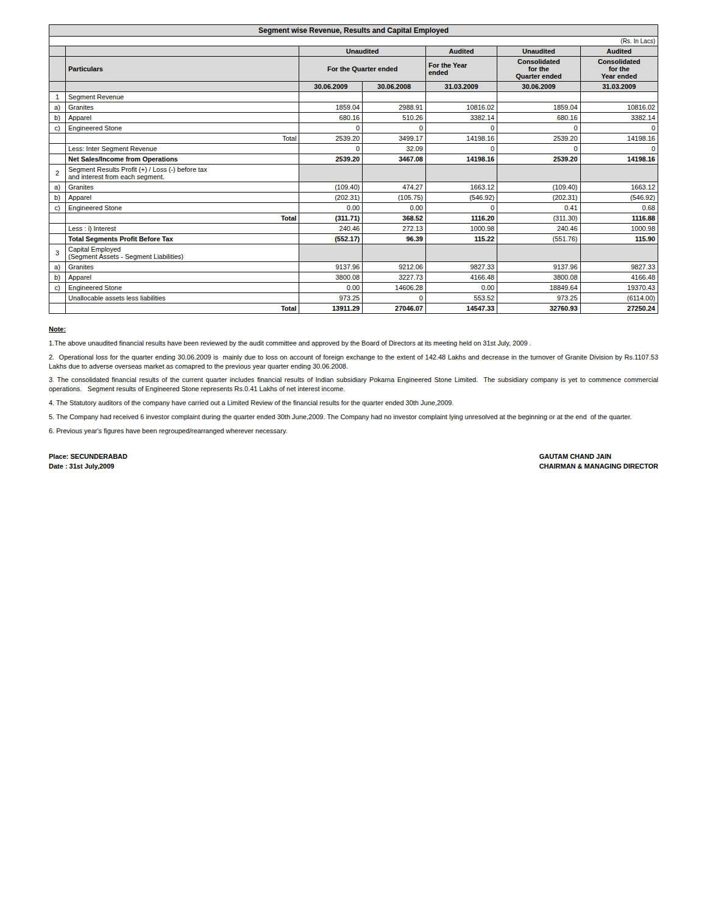| Segment wise Revenue, Results and Capital Employed |
| (Rs. In Lacs) |
| | | Unaudited | Audited | Unaudited | Audited |
| | Particulars | For the Quarter ended | For the Year ended | Consolidated for the Quarter ended | Consolidated for the Year ended |
| | | 30.06.2009 | 30.06.2008 | 31.03.2009 | 30.06.2009 | 31.03.2009 |
| 1 | Segment Revenue | | | | | |
| a) | Granites | 1859.04 | 2988.91 | 10816.02 | 1859.04 | 10816.02 |
| b) | Apparel | 680.16 | 510.26 | 3382.14 | 680.16 | 3382.14 |
| c) | Engineered Stone | 0 | 0 | 0 | 0 | 0 |
| | Total | 2539.20 | 3499.17 | 14198.16 | 2539.20 | 14198.16 |
| | Less: Inter Segment Revenue | 0 | 32.09 | 0 | 0 | 0 |
| | Net Sales/Income from Operations | 2539.20 | 3467.08 | 14198.16 | 2539.20 | 14198.16 |
| 2 | Segment Results Profit (+) / Loss (-) before tax and interest from each segment. | | | | | |
| a) | Granites | (109.40) | 474.27 | 1663.12 | (109.40) | 1663.12 |
| b) | Apparel | (202.31) | (105.75) | (546.92) | (202.31) | (546.92) |
| c) | Engineered Stone | 0.00 | 0.00 | 0 | 0.41 | 0.68 |
| | Total | (311.71) | 368.52 | 1116.20 | (311.30) | 1116.88 |
| | Less : i) Interest | 240.46 | 272.13 | 1000.98 | 240.46 | 1000.98 |
| | Total Segments Profit Before Tax | (552.17) | 96.39 | 115.22 | (551.76) | 115.90 |
| 3 | Capital Employed (Segment Assets - Segment Liabilities) | | | | | |
| a) | Granites | 9137.96 | 9212.06 | 9827.33 | 9137.96 | 9827.33 |
| b) | Apparel | 3800.08 | 3227.73 | 4166.48 | 3800.08 | 4166.48 |
| c) | Engineered Stone | 0.00 | 14606.28 | 0.00 | 18849.64 | 19370.43 |
| | Unallocable assets less liabilities | 973.25 | 0 | 553.52 | 973.25 | (6114.00) |
| | Total | 13911.29 | 27046.07 | 14547.33 | 32760.93 | 27250.24 |
Note:
1.The above unaudited financial results have been reviewed by the audit committee and approved by the Board of Directors at its meeting held on 31st July, 2009 .
2. Operational loss for the quarter ending 30.06.2009 is mainly due to loss on account of foreign exchange to the extent of 142.48 Lakhs and decrease in the turnover of Granite Division by Rs.1107.53 Lakhs due to adverse overseas market as comapred to the previous year quarter ending 30.06.2008.
3. The consolidated financial results of the current quarter includes financial results of Indian subsidiary Pokarna Engineered Stone Limited. The subsidiary company is yet to commence commercial operations. Segment results of Engineered Stone represents Rs.0.41 Lakhs of net interest income.
4. The Statutory auditors of the company have carried out a Limited Review of the financial results for the quarter ended 30th June,2009.
5. The Company had received 6 investor complaint during the quarter ended 30th June,2009. The Company had no investor complaint lying unresolved at the beginning or at the end of the quarter.
6. Previous year's figures have been regrouped/rearranged wherever necessary.
Place: SECUNDERABAD
Date : 31st July,2009
GAUTAM CHAND JAIN
CHAIRMAN & MANAGING DIRECTOR